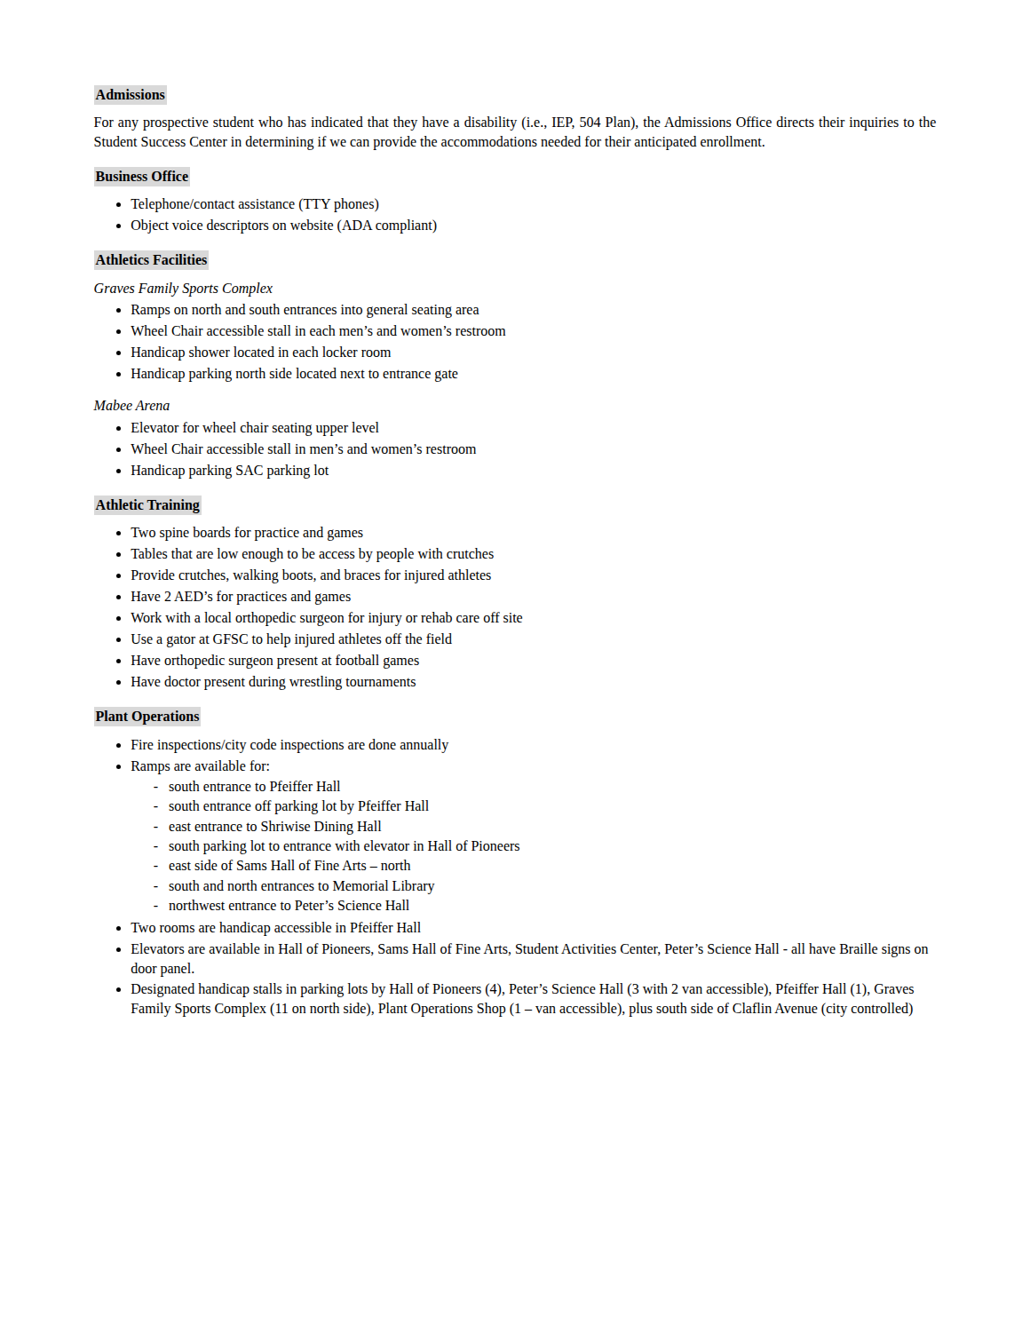Admissions
For any prospective student who has indicated that they have a disability (i.e., IEP, 504 Plan), the Admissions Office directs their inquiries to the Student Success Center in determining if we can provide the accommodations needed for their anticipated enrollment.
Business Office
Telephone/contact assistance (TTY phones)
Object voice descriptors on website (ADA compliant)
Athletics Facilities
Graves Family Sports Complex
Ramps on north and south entrances into general seating area
Wheel Chair accessible stall in each men’s and women’s restroom
Handicap shower located in each locker room
Handicap parking north side located next to entrance gate
Mabee Arena
Elevator for wheel chair seating upper level
Wheel Chair accessible stall in men’s and women’s restroom
Handicap parking SAC parking lot
Athletic Training
Two spine boards for practice and games
Tables that are low enough to be access by people with crutches
Provide crutches, walking boots, and braces for injured athletes
Have 2 AED’s for practices and games
Work with a local orthopedic surgeon for injury or rehab care off site
Use a gator at GFSC to help injured athletes off the field
Have orthopedic surgeon present at football games
Have doctor present during wrestling tournaments
Plant Operations
Fire inspections/city code inspections are done annually
Ramps are available for:
south entrance to Pfeiffer Hall
south entrance off parking lot by Pfeiffer Hall
east entrance to Shriwise Dining Hall
south parking lot to entrance with elevator in Hall of Pioneers
east side of Sams Hall of Fine Arts – north
south and north entrances to Memorial Library
northwest entrance to Peter’s Science Hall
Two rooms are handicap accessible in Pfeiffer Hall
Elevators are available in Hall of Pioneers, Sams Hall of Fine Arts, Student Activities Center, Peter’s Science Hall - all have Braille signs on door panel.
Designated handicap stalls in parking lots by Hall of Pioneers (4), Peter’s Science Hall (3 with 2 van accessible), Pfeiffer Hall (1), Graves Family Sports Complex (11 on north side), Plant Operations Shop (1 – van accessible), plus south side of Claflin Avenue (city controlled)